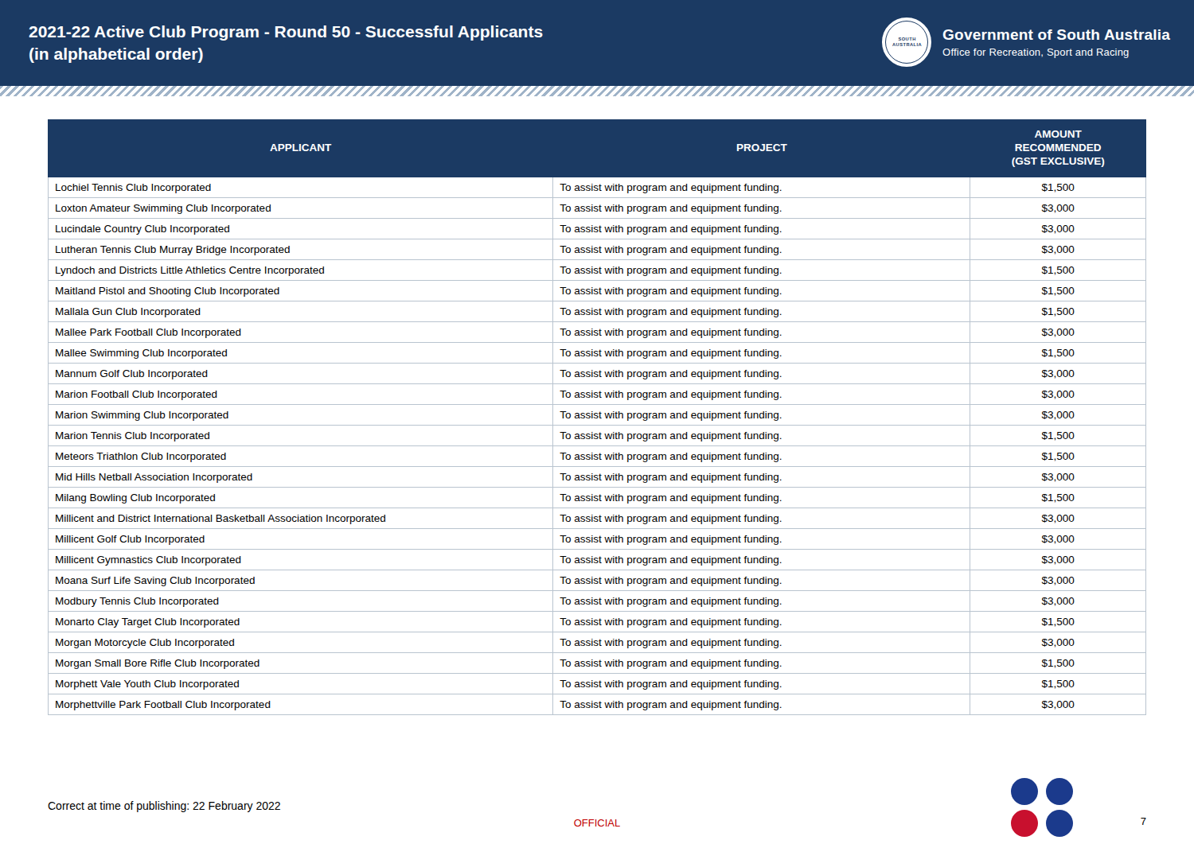2021-22 Active Club Program - Round 50 - Successful Applicants
(in alphabetical order)
SOUTH
AUSTRALIA
Government of South Australia
Office for Recreation, Sport and Racing
| APPLICANT | PROJECT | AMOUNT RECOMMENDED (GST EXCLUSIVE) |
| --- | --- | --- |
| Lochiel Tennis Club Incorporated | To assist with program and equipment funding. | $1,500 |
| Loxton Amateur Swimming Club Incorporated | To assist with program and equipment funding. | $3,000 |
| Lucindale Country Club Incorporated | To assist with program and equipment funding. | $3,000 |
| Lutheran Tennis Club Murray Bridge Incorporated | To assist with program and equipment funding. | $3,000 |
| Lyndoch and Districts Little Athletics Centre Incorporated | To assist with program and equipment funding. | $1,500 |
| Maitland Pistol and Shooting Club Incorporated | To assist with program and equipment funding. | $1,500 |
| Mallala Gun Club Incorporated | To assist with program and equipment funding. | $1,500 |
| Mallee Park Football Club Incorporated | To assist with program and equipment funding. | $3,000 |
| Mallee Swimming Club Incorporated | To assist with program and equipment funding. | $1,500 |
| Mannum Golf Club Incorporated | To assist with program and equipment funding. | $3,000 |
| Marion Football Club Incorporated | To assist with program and equipment funding. | $3,000 |
| Marion Swimming Club Incorporated | To assist with program and equipment funding. | $3,000 |
| Marion Tennis Club Incorporated | To assist with program and equipment funding. | $1,500 |
| Meteors Triathlon Club Incorporated | To assist with program and equipment funding. | $1,500 |
| Mid Hills Netball Association Incorporated | To assist with program and equipment funding. | $3,000 |
| Milang Bowling Club Incorporated | To assist with program and equipment funding. | $1,500 |
| Millicent and District International Basketball Association Incorporated | To assist with program and equipment funding. | $3,000 |
| Millicent Golf Club Incorporated | To assist with program and equipment funding. | $3,000 |
| Millicent Gymnastics Club Incorporated | To assist with program and equipment funding. | $3,000 |
| Moana Surf Life Saving Club Incorporated | To assist with program and equipment funding. | $3,000 |
| Modbury Tennis Club Incorporated | To assist with program and equipment funding. | $3,000 |
| Monarto Clay Target Club Incorporated | To assist with program and equipment funding. | $1,500 |
| Morgan Motorcycle Club Incorporated | To assist with program and equipment funding. | $3,000 |
| Morgan Small Bore Rifle Club Incorporated | To assist with program and equipment funding. | $1,500 |
| Morphett Vale Youth Club Incorporated | To assist with program and equipment funding. | $1,500 |
| Morphettville Park Football Club Incorporated | To assist with program and equipment funding. | $3,000 |
Correct at time of publishing: 22 February 2022
OFFICIAL
7